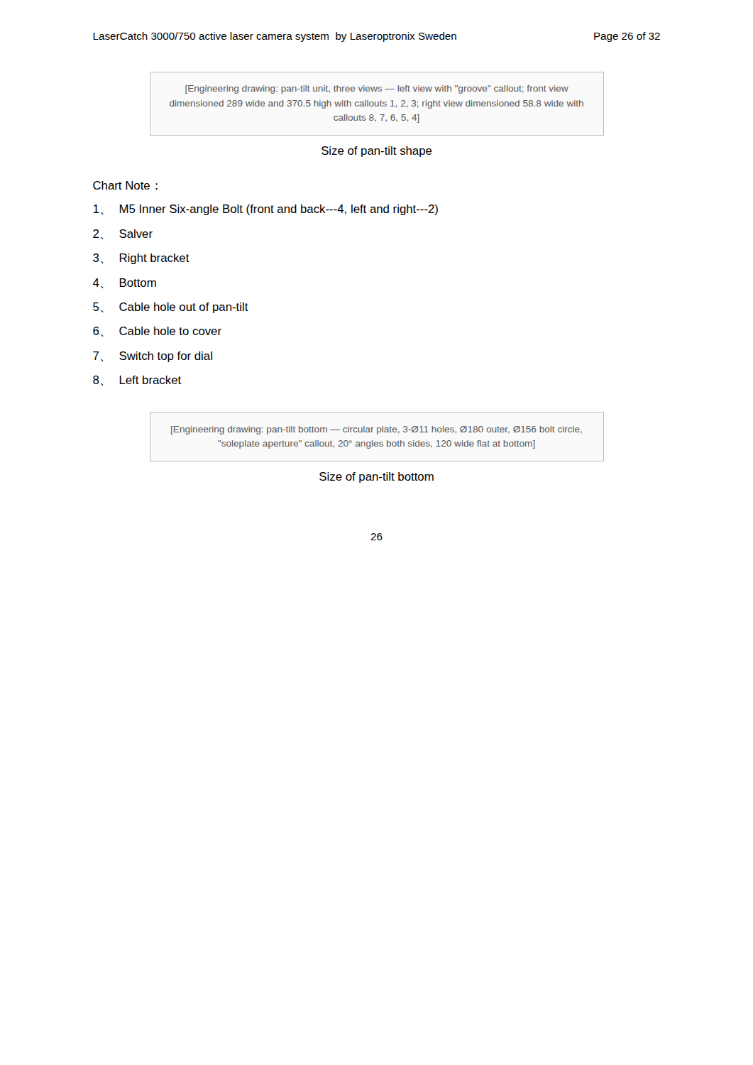LaserCatch 3000/750 active laser camera system by Laseroptronix Sweden Page 26 of 32
[Engineering drawing: pan-tilt unit, three views — left view with "groove" callout; front view dimensioned 289 wide and 370.5 high with callouts 1, 2, 3; right view dimensioned 58.8 wide with callouts 8, 7, 6, 5, 4]
Size of pan-tilt shape
Chart Note：
1、M5 Inner Six-angle Bolt (front and back---4, left and right---2)
2、Salver
3、Right bracket
4、Bottom
5、Cable hole out of pan-tilt
6、Cable hole to cover
7、Switch top for dial
8、Left bracket
[Engineering drawing: pan-tilt bottom — circular plate, 3-Ø11 holes, Ø180 outer, Ø156 bolt circle, "soleplate aperture" callout, 20° angles both sides, 120 wide flat at bottom]
Size of pan-tilt bottom
26